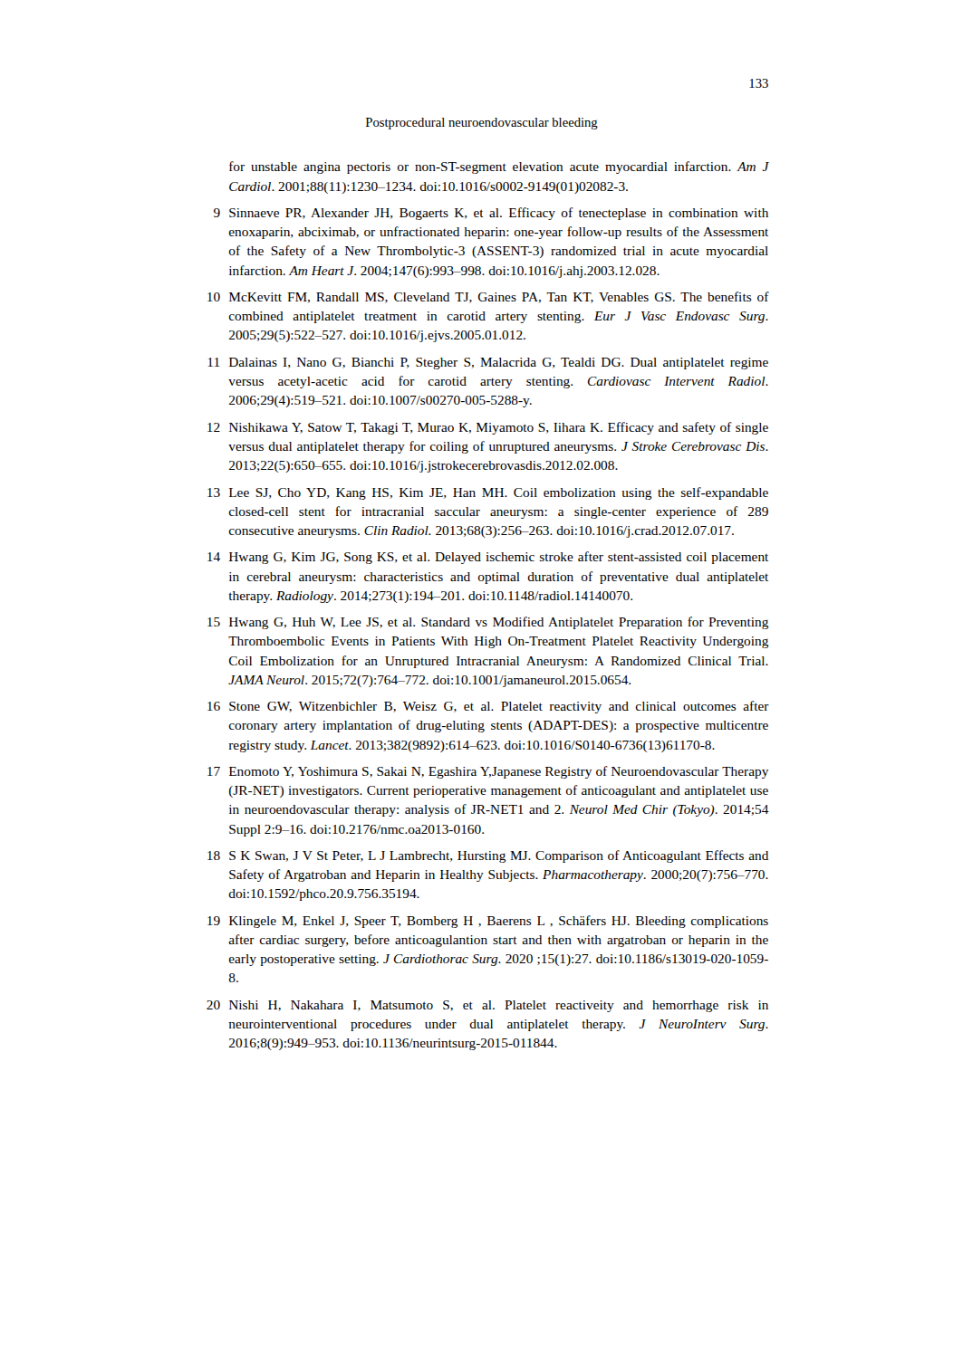133
Postprocedural neuroendovascular bleeding
for unstable angina pectoris or non-ST-segment elevation acute myocardial infarction. Am J Cardiol. 2001;88(11):1230–1234. doi:10.1016/s0002-9149(01)02082-3.
Sinnaeve PR, Alexander JH, Bogaerts K, et al. Efficacy of tenecteplase in combination with enoxaparin, abciximab, or unfractionated heparin: one-year follow-up results of the Assessment of the Safety of a New Thrombolytic-3 (ASSENT-3) randomized trial in acute myocardial infarction. Am Heart J. 2004;147(6):993–998. doi:10.1016/j.ahj.2003.12.028.
McKevitt FM, Randall MS, Cleveland TJ, Gaines PA, Tan KT, Venables GS. The benefits of combined antiplatelet treatment in carotid artery stenting. Eur J Vasc Endovasc Surg. 2005;29(5):522–527. doi:10.1016/j.ejvs.2005.01.012.
Dalainas I, Nano G, Bianchi P, Stegher S, Malacrida G, Tealdi DG. Dual antiplatelet regime versus acetyl-acetic acid for carotid artery stenting. Cardiovasc Intervent Radiol. 2006;29(4):519–521. doi:10.1007/s00270-005-5288-y.
Nishikawa Y, Satow T, Takagi T, Murao K, Miyamoto S, Iihara K. Efficacy and safety of single versus dual antiplatelet therapy for coiling of unruptured aneurysms. J Stroke Cerebrovasc Dis. 2013;22(5):650–655. doi:10.1016/j.jstrokecerebrovasdis.2012.02.008.
Lee SJ, Cho YD, Kang HS, Kim JE, Han MH. Coil embolization using the self-expandable closed-cell stent for intracranial saccular aneurysm: a single-center experience of 289 consecutive aneurysms. Clin Radiol. 2013;68(3):256–263. doi:10.1016/j.crad.2012.07.017.
Hwang G, Kim JG, Song KS, et al. Delayed ischemic stroke after stent-assisted coil placement in cerebral aneurysm: characteristics and optimal duration of preventative dual antiplatelet therapy. Radiology. 2014;273(1):194–201. doi:10.1148/radiol.14140070.
Hwang G, Huh W, Lee JS, et al. Standard vs Modified Antiplatelet Preparation for Preventing Thromboembolic Events in Patients With High On-Treatment Platelet Reactivity Undergoing Coil Embolization for an Unruptured Intracranial Aneurysm: A Randomized Clinical Trial. JAMA Neurol. 2015;72(7):764–772. doi:10.1001/jamaneurol.2015.0654.
Stone GW, Witzenbichler B, Weisz G, et al. Platelet reactivity and clinical outcomes after coronary artery implantation of drug-eluting stents (ADAPT-DES): a prospective multicentre registry study. Lancet. 2013;382(9892):614–623. doi:10.1016/S0140-6736(13)61170-8.
Enomoto Y, Yoshimura S, Sakai N, Egashira Y,Japanese Registry of Neuroendovascular Therapy (JR-NET) investigators. Current perioperative management of anticoagulant and antiplatelet use in neuroendovascular therapy: analysis of JR-NET1 and 2. Neurol Med Chir (Tokyo). 2014;54 Suppl 2:9–16. doi:10.2176/nmc.oa2013-0160.
S K Swan, J V St Peter, L J Lambrecht, Hursting MJ. Comparison of Anticoagulant Effects and Safety of Argatroban and Heparin in Healthy Subjects. Pharmacotherapy. 2000;20(7):756–770. doi:10.1592/phco.20.9.756.35194.
Klingele M, Enkel J, Speer T, Bomberg H , Baerens L , Schäfers HJ. Bleeding complications after cardiac surgery, before anticoagulantion start and then with argatroban or heparin in the early postoperative setting. J Cardiothorac Surg. 2020 ;15(1):27. doi:10.1186/s13019-020-1059-8.
Nishi H, Nakahara I, Matsumoto S, et al. Platelet reactiveity and hemorrhage risk in neurointerventional procedures under dual antiplatelet therapy. J NeuroInterv Surg. 2016;8(9):949–953. doi:10.1136/neurintsurg-2015-011844.